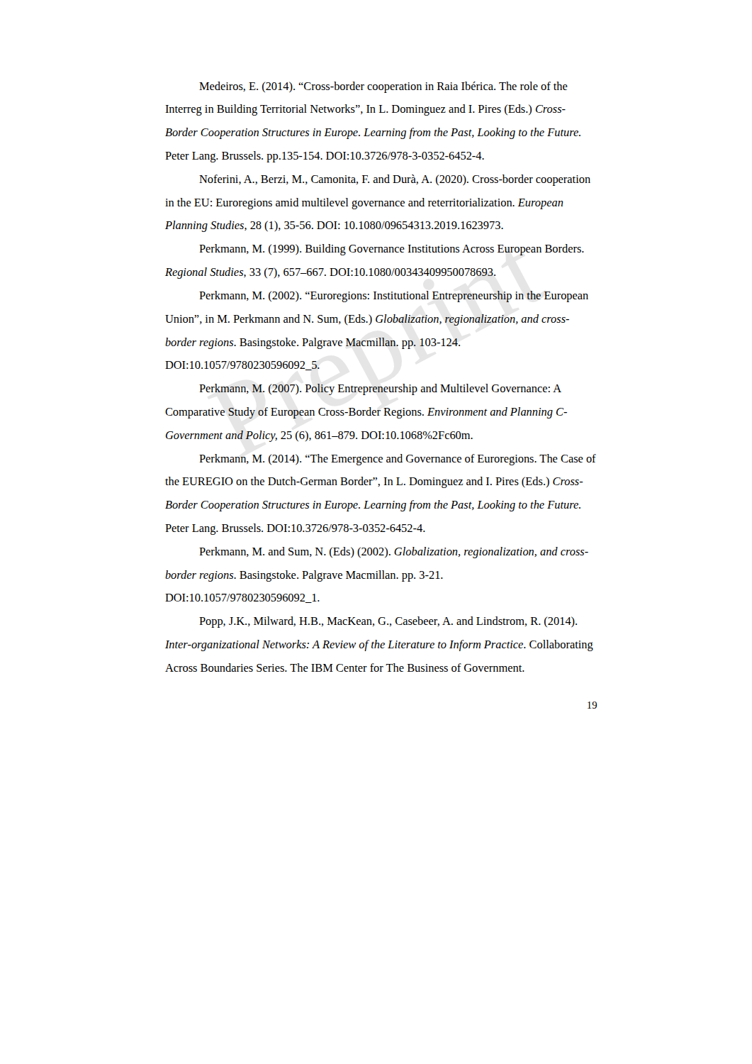Preprint
Medeiros, E. (2014). “Cross-border cooperation in Raia Ibérica. The role of the Interreg in Building Territorial Networks”, In L. Dominguez and I. Pires (Eds.) Cross-Border Cooperation Structures in Europe. Learning from the Past, Looking to the Future. Peter Lang. Brussels. pp.135-154. DOI:10.3726/978-3-0352-6452-4.
Noferini, A., Berzi, M., Camonita, F. and Durà, A. (2020). Cross-border cooperation in the EU: Euroregions amid multilevel governance and reterritorialization. European Planning Studies, 28 (1), 35-56. DOI: 10.1080/09654313.2019.1623973.
Perkmann, M. (1999). Building Governance Institutions Across European Borders. Regional Studies, 33 (7), 657–667. DOI:10.1080/00343409950078693.
Perkmann, M. (2002). “Euroregions: Institutional Entrepreneurship in the European Union”, in M. Perkmann and N. Sum, (Eds.) Globalization, regionalization, and cross-border regions. Basingstoke. Palgrave Macmillan. pp. 103-124. DOI:10.1057/9780230596092_5.
Perkmann, M. (2007). Policy Entrepreneurship and Multilevel Governance: A Comparative Study of European Cross-Border Regions. Environment and Planning C-Government and Policy, 25 (6), 861–879. DOI:10.1068%2Fc60m.
Perkmann, M. (2014). “The Emergence and Governance of Euroregions. The Case of the EUREGIO on the Dutch-German Border”, In L. Dominguez and I. Pires (Eds.) Cross-Border Cooperation Structures in Europe. Learning from the Past, Looking to the Future. Peter Lang. Brussels. DOI:10.3726/978-3-0352-6452-4.
Perkmann, M. and Sum, N. (Eds) (2002). Globalization, regionalization, and cross-border regions. Basingstoke. Palgrave Macmillan. pp. 3-21. DOI:10.1057/9780230596092_1.
Popp, J.K., Milward, H.B., MacKean, G., Casebeer, A. and Lindstrom, R. (2014). Inter-organizational Networks: A Review of the Literature to Inform Practice. Collaborating Across Boundaries Series. The IBM Center for The Business of Government.
19